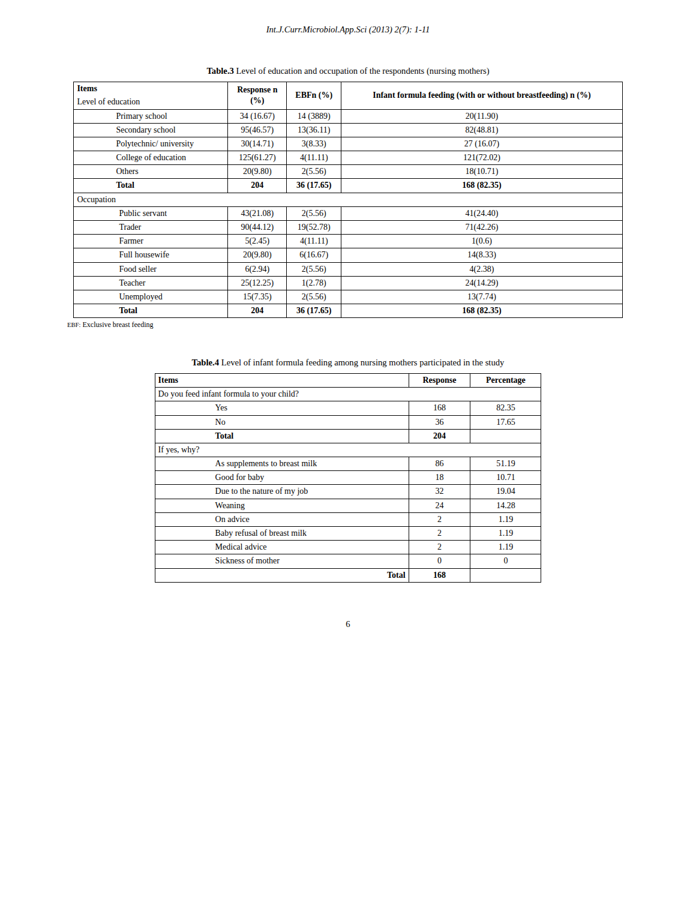Int.J.Curr.Microbiol.App.Sci (2013) 2(7): 1-11
Table.3 Level of education and occupation of the respondents (nursing mothers)
| Items | Response n (%) | EBFn (%) | Infant formula feeding (with or without breastfeeding) n (%) |
| Level of education |
| Primary school | 34 (16.67) | 14 (3889) | 20(11.90) |
| Secondary school | 95(46.57) | 13(36.11) | 82(48.81) |
| Polytechnic/ university | 30(14.71) | 3(8.33) | 27 (16.07) |
| College of education | 125(61.27) | 4(11.11) | 121(72.02) |
| Others | 20(9.80) | 2(5.56) | 18(10.71) |
| Total | 204 | 36 (17.65) | 168 (82.35) |
| Occupation |
| Public servant | 43(21.08) | 2(5.56) | 41(24.40) |
| Trader | 90(44.12) | 19(52.78) | 71(42.26) |
| Farmer | 5(2.45) | 4(11.11) | 1(0.6) |
| Full housewife | 20(9.80) | 6(16.67) | 14(8.33) |
| Food seller | 6(2.94) | 2(5.56) | 4(2.38) |
| Teacher | 25(12.25) | 1(2.78) | 24(14.29) |
| Unemployed | 15(7.35) | 2(5.56) | 13(7.74) |
| Total | 204 | 36 (17.65) | 168 (82.35) |
EBF: Exclusive breast feeding
Table.4 Level of infant formula feeding among nursing mothers participated in the study
| Items | Response | Percentage |
| Do you feed infant formula to your child? |
| Yes | 168 | 82.35 |
| No | 36 | 17.65 |
| Total | 204 | |
| If yes, why? |
| As supplements to breast milk | 86 | 51.19 |
| Good for baby | 18 | 10.71 |
| Due to the nature of my job | 32 | 19.04 |
| Weaning | 24 | 14.28 |
| On advice | 2 | 1.19 |
| Baby refusal of breast milk | 2 | 1.19 |
| Medical advice | 2 | 1.19 |
| Sickness of mother | 0 | 0 |
| Total | 168 | |
6